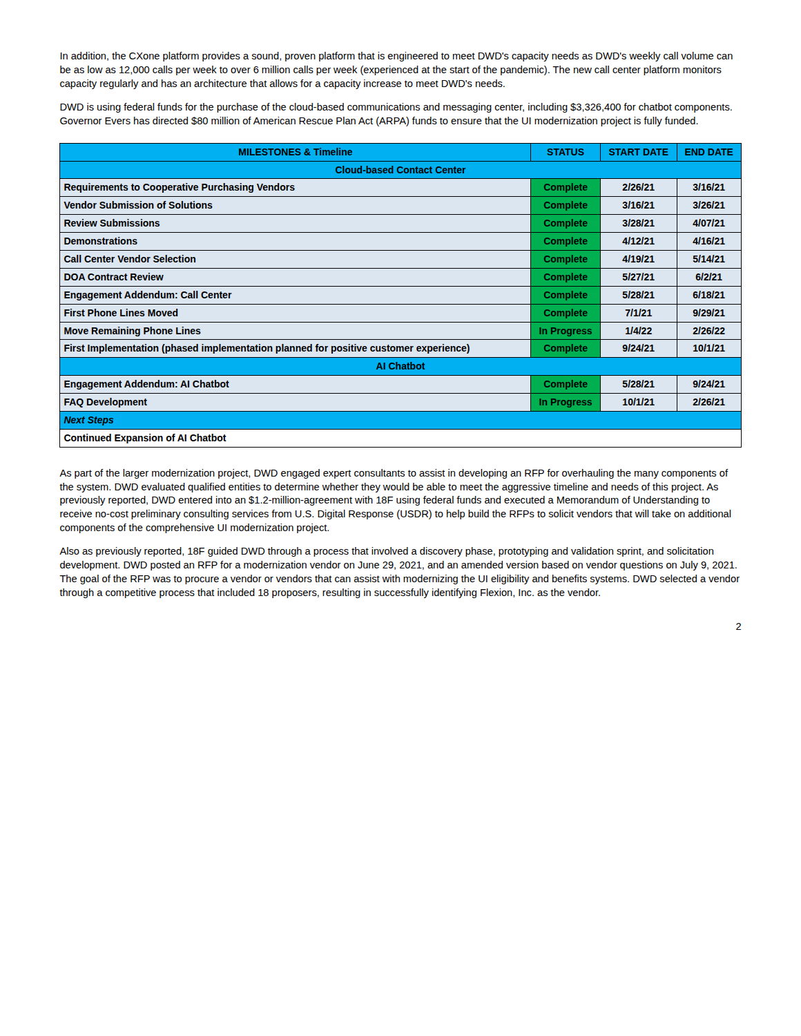In addition, the CXone platform provides a sound, proven platform that is engineered to meet DWD's capacity needs as DWD's weekly call volume can be as low as 12,000 calls per week to over 6 million calls per week (experienced at the start of the pandemic). The new call center platform monitors capacity regularly and has an architecture that allows for a capacity increase to meet DWD's needs.
DWD is using federal funds for the purchase of the cloud-based communications and messaging center, including $3,326,400 for chatbot components. Governor Evers has directed $80 million of American Rescue Plan Act (ARPA) funds to ensure that the UI modernization project is fully funded.
| MILESTONES & Timeline | STATUS | START DATE | END DATE |
| --- | --- | --- | --- |
| Cloud-based Contact Center |
| Requirements to Cooperative Purchasing Vendors | Complete | 2/26/21 | 3/16/21 |
| Vendor Submission of Solutions | Complete | 3/16/21 | 3/26/21 |
| Review Submissions | Complete | 3/28/21 | 4/07/21 |
| Demonstrations | Complete | 4/12/21 | 4/16/21 |
| Call Center Vendor Selection | Complete | 4/19/21 | 5/14/21 |
| DOA Contract Review | Complete | 5/27/21 | 6/2/21 |
| Engagement Addendum: Call Center | Complete | 5/28/21 | 6/18/21 |
| First Phone Lines Moved | Complete | 7/1/21 | 9/29/21 |
| Move Remaining Phone Lines | In Progress | 1/4/22 | 2/26/22 |
| First Implementation (phased implementation planned for positive customer experience) | Complete | 9/24/21 | 10/1/21 |
| AI Chatbot |
| Engagement Addendum: AI Chatbot | Complete | 5/28/21 | 9/24/21 |
| FAQ Development | In Progress | 10/1/21 | 2/26/21 |
| Next Steps |
| Continued Expansion of AI Chatbot |
As part of the larger modernization project, DWD engaged expert consultants to assist in developing an RFP for overhauling the many components of the system. DWD evaluated qualified entities to determine whether they would be able to meet the aggressive timeline and needs of this project. As previously reported, DWD entered into an $1.2-million-agreement with 18F using federal funds and executed a Memorandum of Understanding to receive no-cost preliminary consulting services from U.S. Digital Response (USDR) to help build the RFPs to solicit vendors that will take on additional components of the comprehensive UI modernization project.
Also as previously reported, 18F guided DWD through a process that involved a discovery phase, prototyping and validation sprint, and solicitation development. DWD posted an RFP for a modernization vendor on June 29, 2021, and an amended version based on vendor questions on July 9, 2021. The goal of the RFP was to procure a vendor or vendors that can assist with modernizing the UI eligibility and benefits systems. DWD selected a vendor through a competitive process that included 18 proposers, resulting in successfully identifying Flexion, Inc. as the vendor.
2